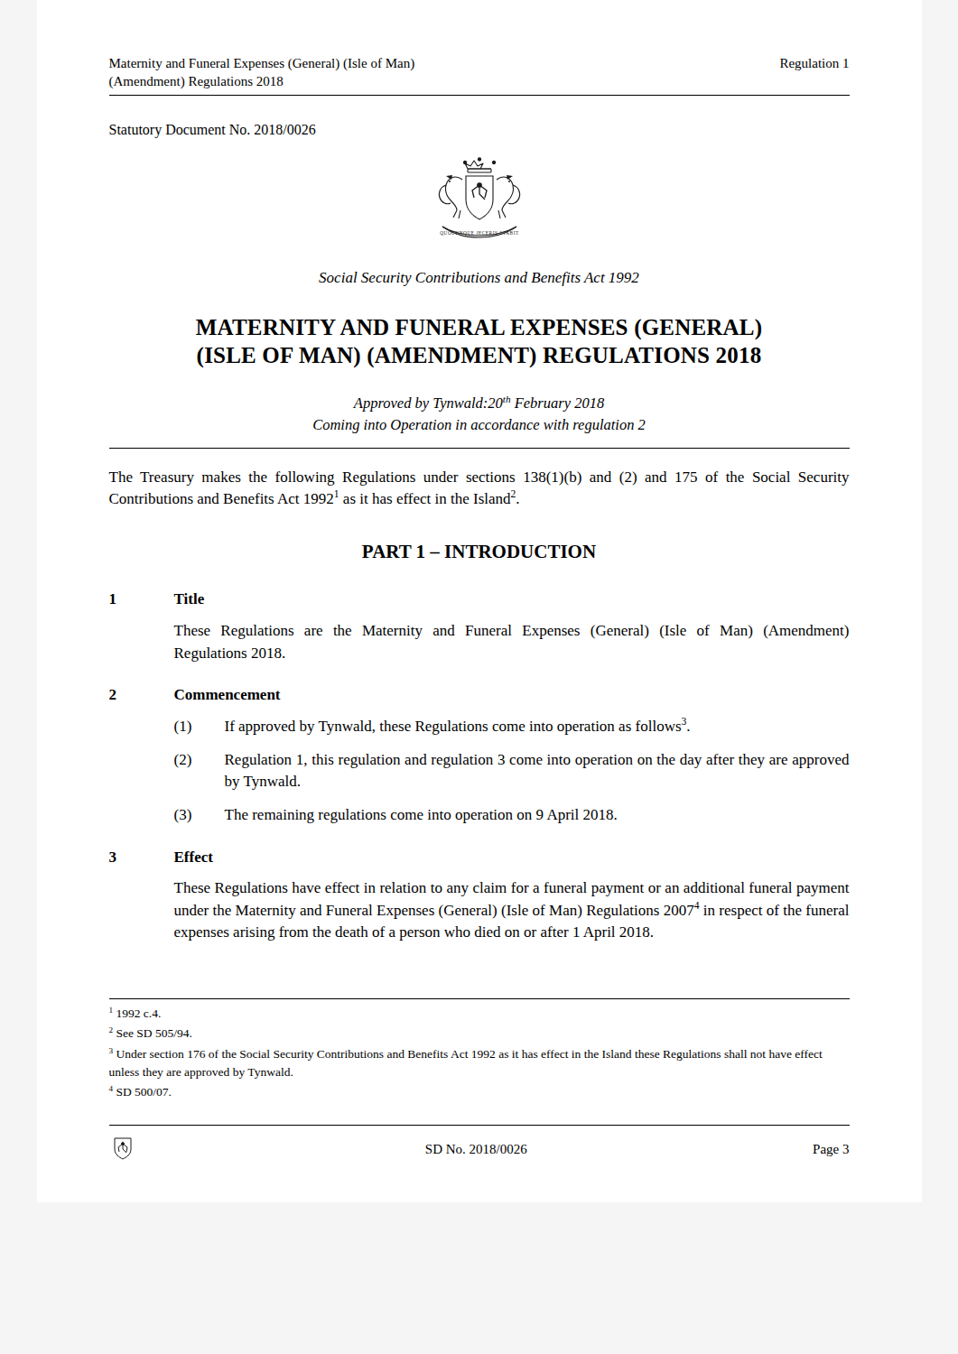Maternity and Funeral Expenses (General) (Isle of Man)
(Amendment) Regulations 2018
Regulation 1
Statutory Document No. 2018/0026
QUOCUNQUE JECERIS STABIT
Social Security Contributions and Benefits Act 1992
MATERNITY AND FUNERAL EXPENSES (GENERAL)
(ISLE OF MAN) (AMENDMENT) REGULATIONS 2018
Approved by Tynwald:20th February 2018
Coming into Operation in accordance with regulation 2
The Treasury makes the following Regulations under sections 138(1)(b) and (2) and 175 of the Social Security Contributions and Benefits Act 19921 as it has effect in the Island2.
PART 1 – INTRODUCTION
1
Title
These Regulations are the Maternity and Funeral Expenses (General) (Isle of Man) (Amendment) Regulations 2018.
2
Commencement
(1)
If approved by Tynwald, these Regulations come into operation as follows3.
(2)
Regulation 1, this regulation and regulation 3 come into operation on the day after they are approved by Tynwald.
(3)
The remaining regulations come into operation on 9 April 2018.
3
Effect
These Regulations have effect in relation to any claim for a funeral payment or an additional funeral payment under the Maternity and Funeral Expenses (General) (Isle of Man) Regulations 20074 in respect of the funeral expenses arising from the death of a person who died on or after 1 April 2018.
1 1992 c.4.
2 See SD 505/94.
3 Under section 176 of the Social Security Contributions and Benefits Act 1992 as it has effect in the Island these Regulations shall not have effect unless they are approved by Tynwald.
4 SD 500/07.
SD No. 2018/0026
Page 3